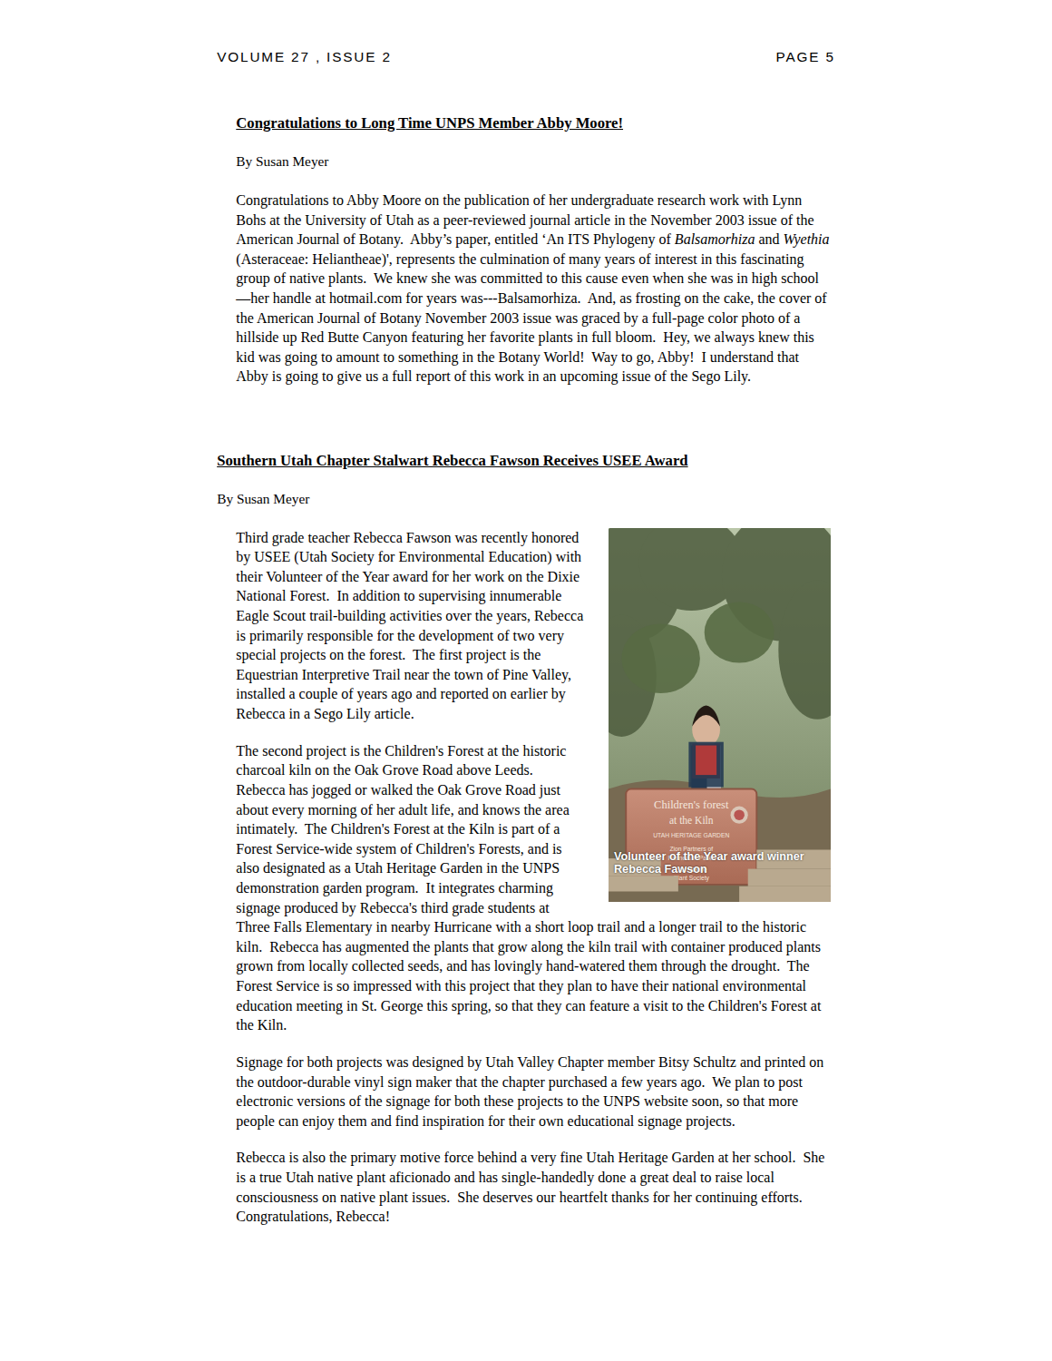VOLUME 27 , ISSUE 2 PAGE 5
Congratulations to Long Time UNPS Member Abby Moore!
By Susan Meyer
Congratulations to Abby Moore on the publication of her undergraduate research work with Lynn Bohs at the University of Utah as a peer-reviewed journal article in the November 2003 issue of the American Journal of Botany. Abby’s paper, entitled ‘An ITS Phylogeny of Balsamorhiza and Wyethia (Asteraceae: Heliantheae)', represents the culmination of many years of interest in this fascinating group of native plants. We knew she was committed to this cause even when she was in high school—her handle at hotmail.com for years was---Balsamorhiza. And, as frosting on the cake, the cover of the American Journal of Botany November 2003 issue was graced by a full-page color photo of a hillside up Red Butte Canyon featuring her favorite plants in full bloom. Hey, we always knew this kid was going to amount to something in the Botany World! Way to go, Abby! I understand that Abby is going to give us a full report of this work in an upcoming issue of the Sego Lily.
Southern Utah Chapter Stalwart Rebecca Fawson Receives USEE Award
By Susan Meyer
Volunteer of the Year award winner Rebecca Fawson
Third grade teacher Rebecca Fawson was recently honored by USEE (Utah Society for Environmental Education) with their Volunteer of the Year award for her work on the Dixie National Forest. In addition to supervising innumerable Eagle Scout trail-building activities over the years, Rebecca is primarily responsible for the development of two very special projects on the forest. The first project is the Equestrian Interpretive Trail near the town of Pine Valley, installed a couple of years ago and reported on earlier by Rebecca in a Sego Lily article.
The second project is the Children's Forest at the historic charcoal kiln on the Oak Grove Road above Leeds. Rebecca has jogged or walked the Oak Grove Road just about every morning of her adult life, and knows the area intimately. The Children's Forest at the Kiln is part of a Forest Service-wide system of Children's Forests, and is also designated as a Utah Heritage Garden in the UNPS demonstration garden program. It integrates charming signage produced by Rebecca's third grade students at Three Falls Elementary in nearby Hurricane with a short loop trail and a longer trail to the historic kiln. Rebecca has augmented the plants that grow along the kiln trail with container produced plants grown from locally collected seeds, and has lovingly hand-watered them through the drought. The Forest Service is so impressed with this project that they plan to have their national environmental education meeting in St. George this spring, so that they can feature a visit to the Children's Forest at the Kiln.
Signage for both projects was designed by Utah Valley Chapter member Bitsy Schultz and printed on the outdoor-durable vinyl sign maker that the chapter purchased a few years ago. We plan to post electronic versions of the signage for both these projects to the UNPS website soon, so that more people can enjoy them and find inspiration for their own educational signage projects.
Rebecca is also the primary motive force behind a very fine Utah Heritage Garden at her school. She is a true Utah native plant aficionado and has single-handedly done a great deal to raise local consciousness on native plant issues. She deserves our heartfelt thanks for her continuing efforts. Congratulations, Rebecca!